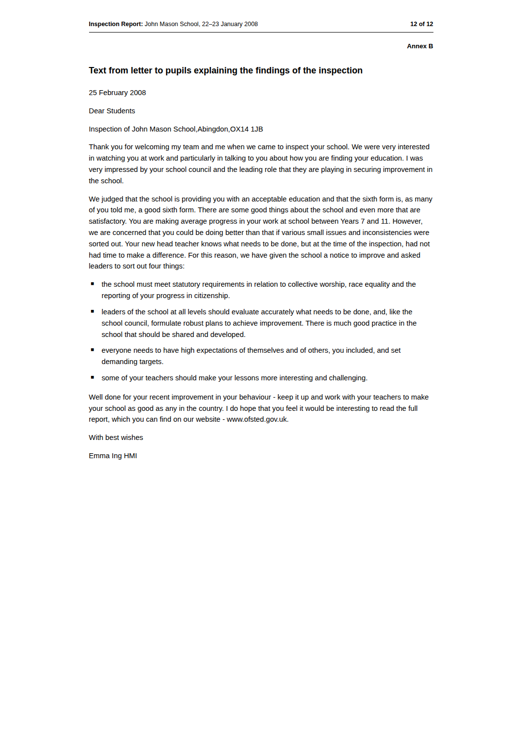Inspection Report: John Mason School, 22–23 January 2008
12 of 12
Annex B
Text from letter to pupils explaining the findings of the inspection
25 February 2008
Dear Students
Inspection of John Mason School,Abingdon,OX14 1JB
Thank you for welcoming my team and me when we came to inspect your school. We were very interested in watching you at work and particularly in talking to you about how you are finding your education. I was very impressed by your school council and the leading role that they are playing in securing improvement in the school.
We judged that the school is providing you with an acceptable education and that the sixth form is, as many of you told me, a good sixth form. There are some good things about the school and even more that are satisfactory. You are making average progress in your work at school between Years 7 and 11. However, we are concerned that you could be doing better than that if various small issues and inconsistencies were sorted out. Your new head teacher knows what needs to be done, but at the time of the inspection, had not had time to make a difference. For this reason, we have given the school a notice to improve and asked leaders to sort out four things:
the school must meet statutory requirements in relation to collective worship, race equality and the reporting of your progress in citizenship.
leaders of the school at all levels should evaluate accurately what needs to be done, and, like the school council, formulate robust plans to achieve improvement. There is much good practice in the school that should be shared and developed.
everyone needs to have high expectations of themselves and of others, you included, and set demanding targets.
some of your teachers should make your lessons more interesting and challenging.
Well done for your recent improvement in your behaviour - keep it up and work with your teachers to make your school as good as any in the country. I do hope that you feel it would be interesting to read the full report, which you can find on our website - www.ofsted.gov.uk.
With best wishes
Emma Ing HMI